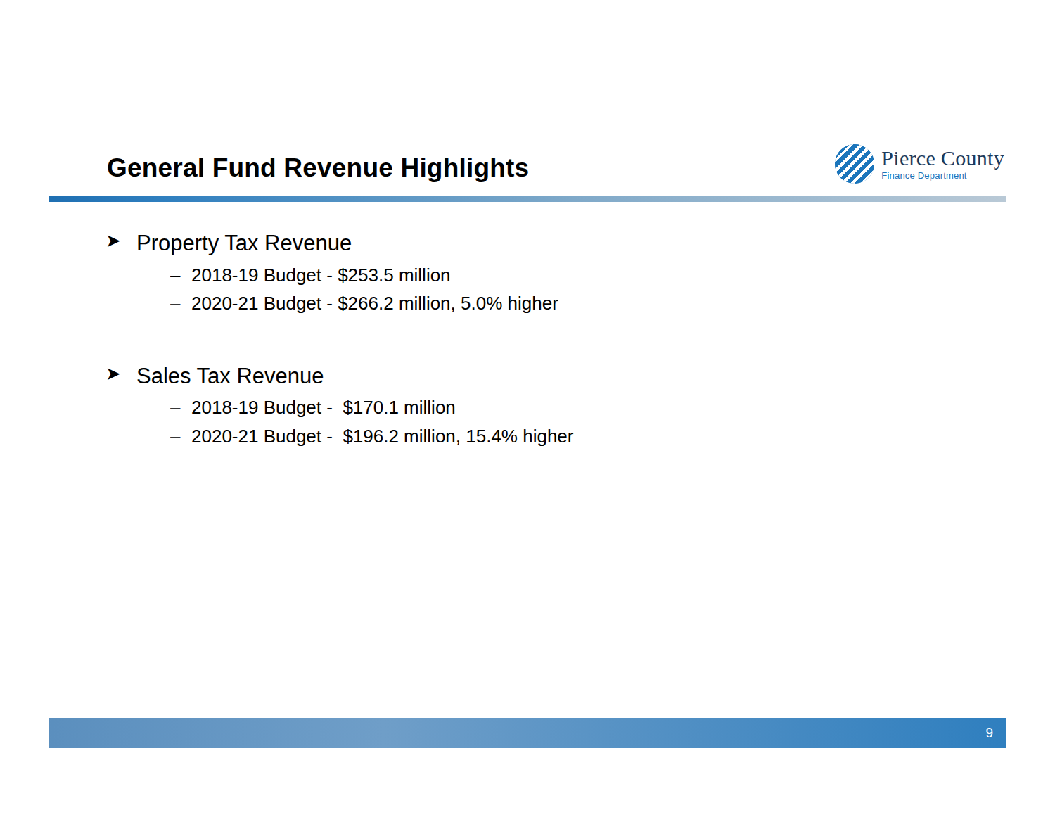General Fund Revenue Highlights
Pierce County
Finance Department
Property Tax Revenue
2018-19 Budget - $253.5 million
2020-21 Budget - $266.2 million, 5.0% higher
Sales Tax Revenue
2018-19 Budget - $170.1 million
2020-21 Budget - $196.2 million, 15.4% higher
9